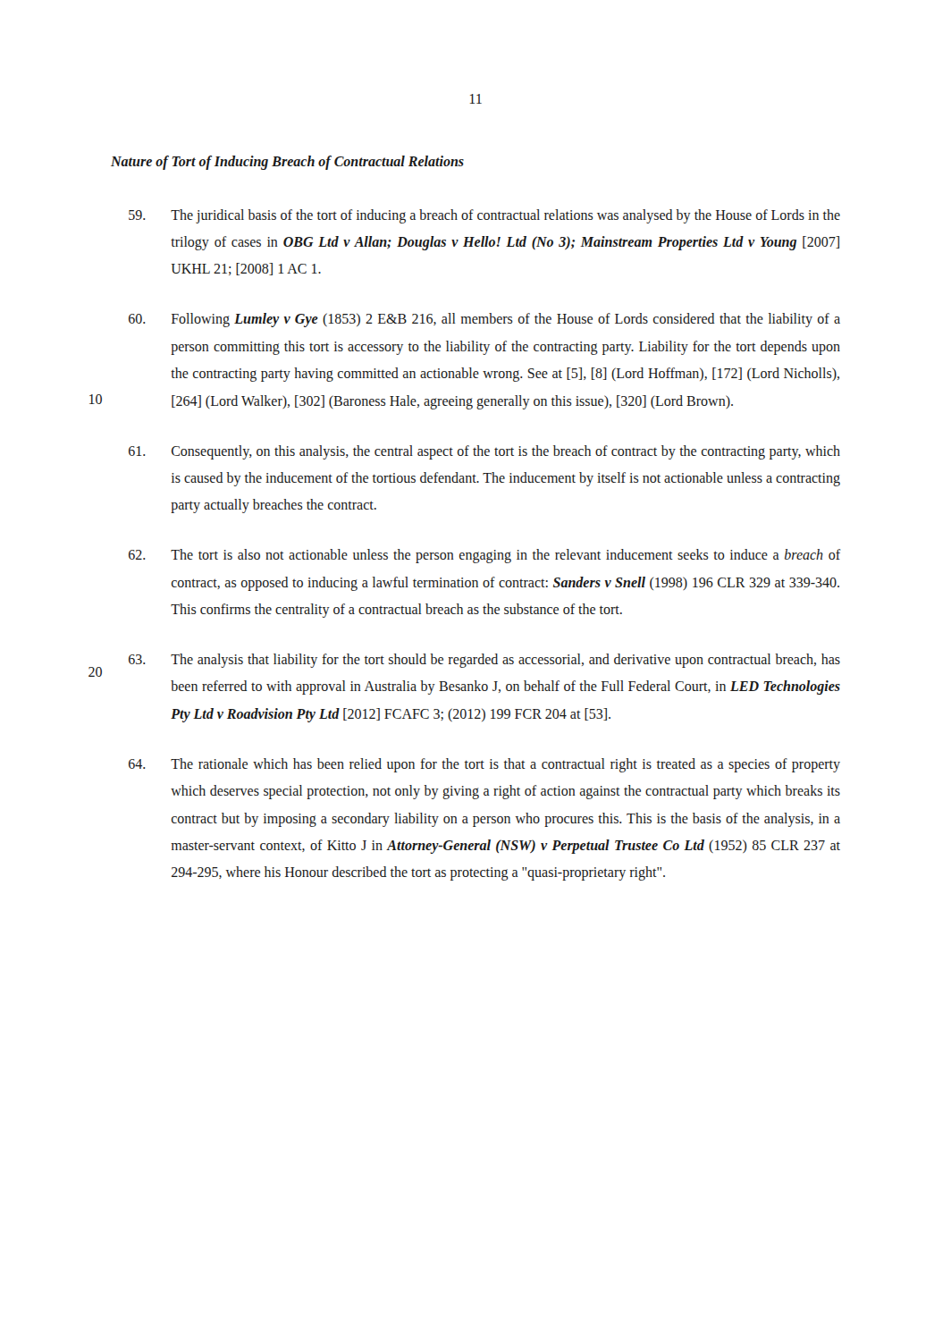11
Nature of Tort of Inducing Breach of Contractual Relations
The juridical basis of the tort of inducing a breach of contractual relations was analysed by the House of Lords in the trilogy of cases in OBG Ltd v Allan; Douglas v Hello! Ltd (No 3); Mainstream Properties Ltd v Young [2007] UKHL 21; [2008] 1 AC 1.
10 Following Lumley v Gye (1853) 2 E&B 216, all members of the House of Lords considered that the liability of a person committing this tort is accessory to the liability of the contracting party. Liability for the tort depends upon the contracting party having committed an actionable wrong. See at [5], [8] (Lord Hoffman), [172] (Lord Nicholls), [264] (Lord Walker), [302] (Baroness Hale, agreeing generally on this issue), [320] (Lord Brown).
Consequently, on this analysis, the central aspect of the tort is the breach of contract by the contracting party, which is caused by the inducement of the tortious defendant. The inducement by itself is not actionable unless a contracting party actually breaches the contract.
The tort is also not actionable unless the person engaging in the relevant inducement seeks to induce a breach of contract, as opposed to inducing a lawful termination of contract: Sanders v Snell (1998) 196 CLR 329 at 339-340. This confirms the centrality of a contractual breach as the substance of the tort.
20 The analysis that liability for the tort should be regarded as accessorial, and derivative upon contractual breach, has been referred to with approval in Australia by Besanko J, on behalf of the Full Federal Court, in LED Technologies Pty Ltd v Roadvision Pty Ltd [2012] FCAFC 3; (2012) 199 FCR 204 at [53].
The rationale which has been relied upon for the tort is that a contractual right is treated as a species of property which deserves special protection, not only by giving a right of action against the contractual party which breaks its contract but by imposing a secondary liability on a person who procures this. This is the basis of the analysis, in a master-servant context, of Kitto J in Attorney-General (NSW) v Perpetual Trustee Co Ltd (1952) 85 CLR 237 at 294-295, where his Honour described the tort as protecting a "quasi-proprietary right".